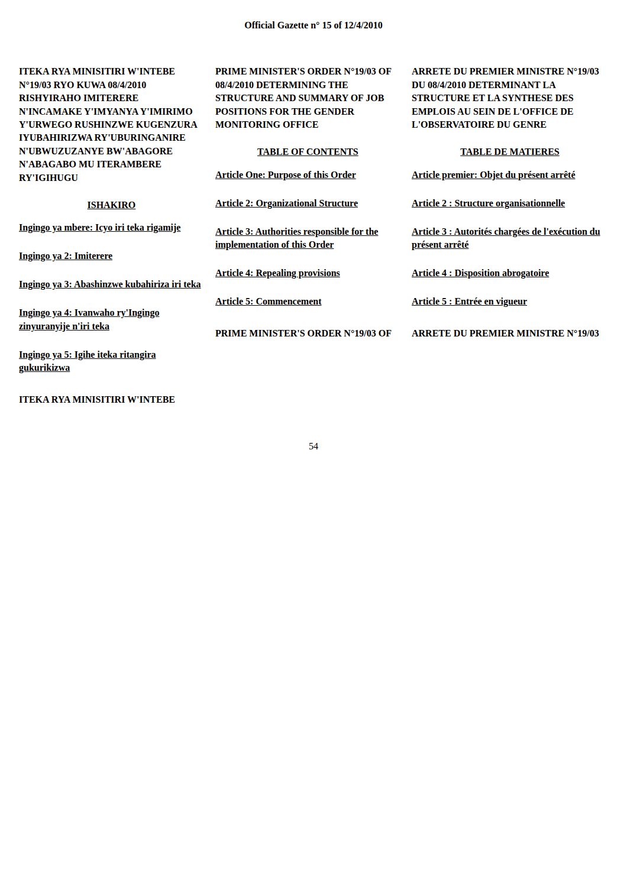Official Gazette n° 15 of 12/4/2010
| ITEKA RYA MINISITIRI W'INTEBE N°19/03 RYO KUWA 08/4/2010 RISHYIRAHO IMITERERE N'INCAMAKE Y'IMYANYA Y'IMIRIMO Y'URWEGO RUSHINZWE KUGENZURA IYUBAHIRIZWA RY'UBURINGANIRE N'UBWUZUZANYE BW'ABAGORE N'ABAGABO MU ITERAMBERE RY'IGIHUGU ISHAKIRO Ingingo ya mbere: Icyo iri teka rigamije Ingingo ya 2: Imiterere Ingingo ya 3: Abashinzwe kubahiriza iri teka Ingingo ya 4: Ivanwaho ry'Ingingo zinyuranyije n'iri teka Ingingo ya 5: Igihe iteka ritangira gukurikizwa ITEKA RYA MINISITIRI W'INTEBE | PRIME MINISTER'S ORDER N°19/03 OF 08/4/2010 DETERMINING THE STRUCTURE AND SUMMARY OF JOB POSITIONS FOR THE GENDER MONITORING OFFICE TABLE OF CONTENTS Article One: Purpose of this Order Article 2: Organizational Structure Article 3: Authorities responsible for the implementation of this Order Article 4: Repealing provisions Article 5: Commencement PRIME MINISTER'S ORDER N°19/03 OF | ARRETE DU PREMIER MINISTRE N°19/03 DU 08/4/2010 DETERMINANT LA STRUCTURE ET LA SYNTHESE DES EMPLOIS AU SEIN DE L'OFFICE DE L'OBSERVATOIRE DU GENRE TABLE DE MATIERES Article premier: Objet du présent arrêté Article 2 : Structure organisationnelle Article 3 : Autorités chargées de l'exécution du présent arrêté Article 4 : Disposition abrogatoire Article 5 : Entrée en vigueur ARRETE DU PREMIER MINISTRE N°19/03 |
54